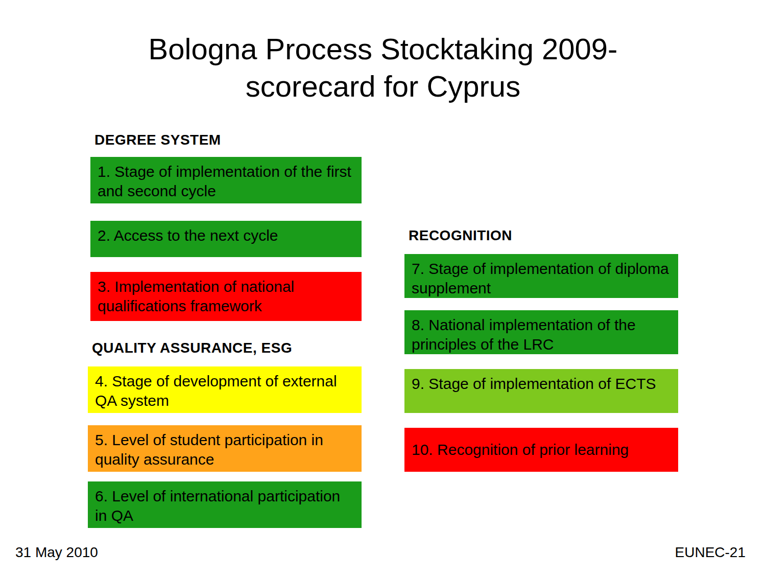Bologna Process Stocktaking 2009-
scorecard for Cyprus
DEGREE SYSTEM
1. Stage of implementation of the first and second cycle
2. Access to the next cycle
3. Implementation of national qualifications framework
QUALITY ASSURANCE, ESG
4. Stage of development of external QA system
5. Level of student participation in quality assurance
6. Level of international participation in QA
RECOGNITION
7. Stage of implementation of diploma supplement
8. National implementation of the principles of the LRC
9. Stage of implementation of ECTS
10. Recognition of prior learning
31 May 2010
EUNEC-21